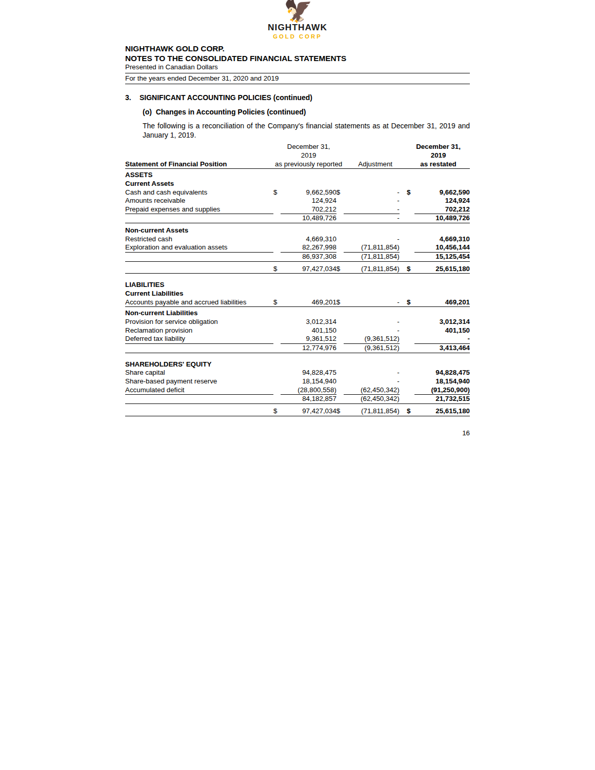🦅
NIGHTHAWK
GOLD CORP
NIGHTHAWK GOLD CORP.
NOTES TO THE CONSOLIDATED FINANCIAL STATEMENTS
Presented in Canadian Dollars
For the years ended December 31, 2020 and 2019
3. SIGNIFICANT ACCOUNTING POLICIES (continued)
(o) Changes in Accounting Policies (continued)
The following is a reconciliation of the Company's financial statements as at December 31, 2019 and January 1, 2019.
| | December 31, 2019 | | | December 31, 2019 |
| Statement of Financial Position | as previously reported | Adjustment | as restated |
| ASSETS | |
| Current Assets | |
| Cash and cash equivalents | $ | 9,662,590 | $ | - | | $ | 9,662,590 |
| Amounts receivable | | 124,924 | | - | | | 124,924 |
| Prepaid expenses and supplies | | 702,212 | | - | | | 702,212 |
| | | 10,489,726 | | - | | | 10,489,726 |
| Non-current Assets | |
| Restricted cash | | 4,669,310 | | - | | | 4,669,310 |
| Exploration and evaluation assets | | 82,267,998 | | (71,811,854) | | | 10,456,144 |
| | | 86,937,308 | | (71,811,854) | | | 15,125,454 |
| | $ | 97,427,034 | $ | (71,811,854) | | $ | 25,615,180 |
| LIABILITIES | |
| Current Liabilities | |
| Accounts payable and accrued liabilities | $ | 469,201 | $ | - | | $ | 469,201 |
| Non-current Liabilities | |
| Provision for service obligation | | 3,012,314 | | - | | | 3,012,314 |
| Reclamation provision | | 401,150 | | - | | | 401,150 |
| Deferred tax liability | | 9,361,512 | | (9,361,512) | | | - |
| | | 12,774,976 | | (9,361,512) | | | 3,413,464 |
| SHAREHOLDERS' EQUITY | |
| Share capital | | 94,828,475 | | - | | | 94,828,475 |
| Share-based payment reserve | | 18,154,940 | | - | | | 18,154,940 |
| Accumulated deficit | | (28,800,558) | | (62,450,342) | | | (91,250,900) |
| | | 84,182,857 | | (62,450,342) | | | 21,732,515 |
| | $ | 97,427,034 | $ | (71,811,854) | | $ | 25,615,180 |
16